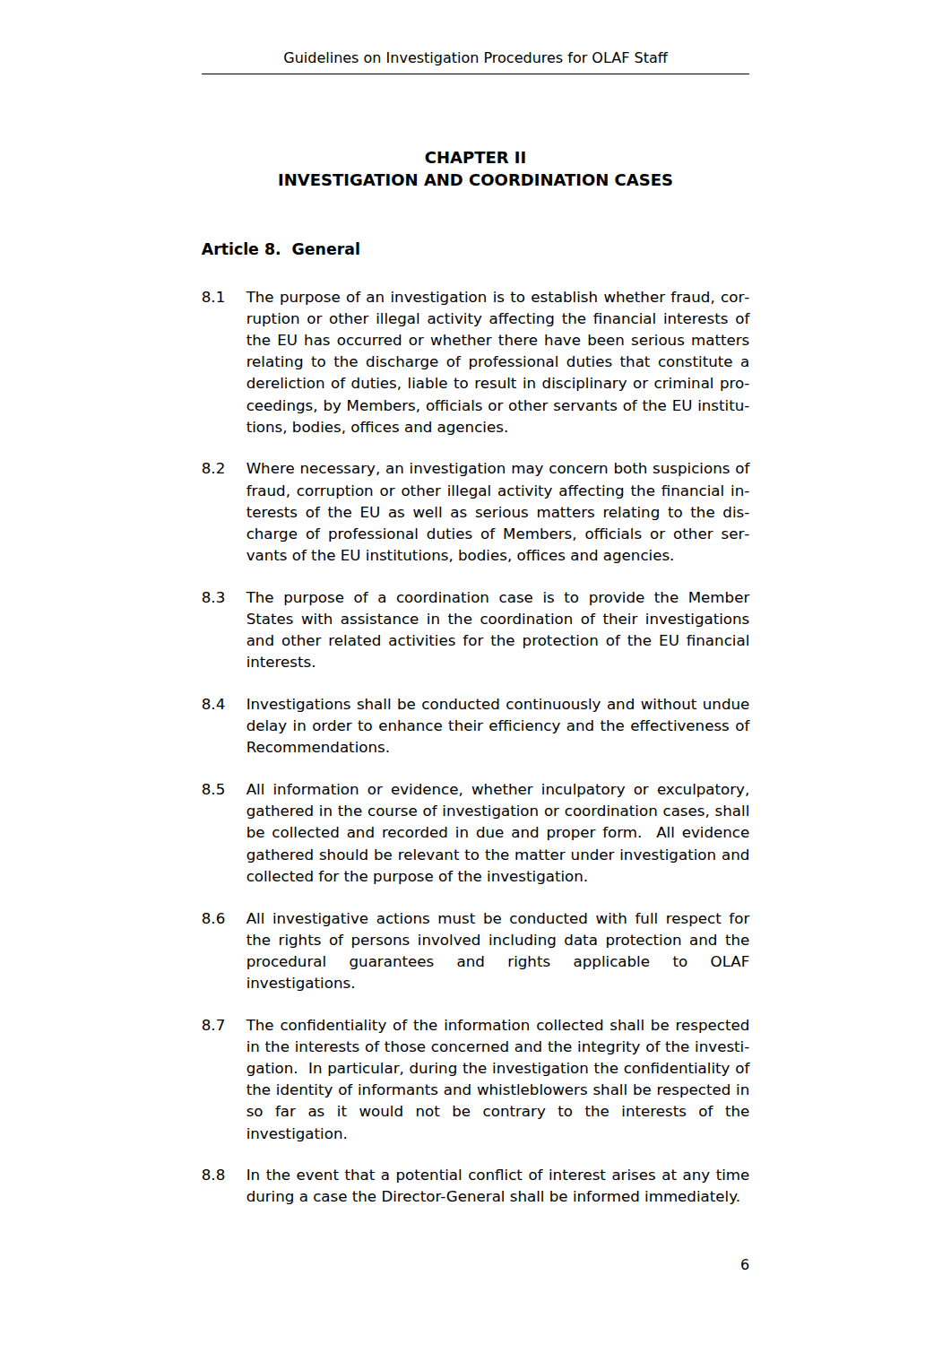Guidelines on Investigation Procedures for OLAF Staff
CHAPTER II INVESTIGATION AND COORDINATION CASES
Article 8. General
8.1
The purpose of an investigation is to establish whether fraud, corruption or other illegal activity affecting the financial interests of the EU has occurred or whether there have been serious matters relating to the discharge of professional duties that constitute a dereliction of duties, liable to result in disciplinary or criminal proceedings, by Members, officials or other servants of the EU institutions, bodies, offices and agencies.
8.2
Where necessary, an investigation may concern both suspicions of fraud, corruption or other illegal activity affecting the financial interests of the EU as well as serious matters relating to the discharge of professional duties of Members, officials or other servants of the EU institutions, bodies, offices and agencies.
8.3
The purpose of a coordination case is to provide the Member States with assistance in the coordination of their investigations and other related activities for the protection of the EU financial interests.
8.4
Investigations shall be conducted continuously and without undue delay in order to enhance their efficiency and the effectiveness of Recommendations.
8.5
All information or evidence, whether inculpatory or exculpatory, gathered in the course of investigation or coordination cases, shall be collected and recorded in due and proper form. All evidence gathered should be relevant to the matter under investigation and collected for the purpose of the investigation.
8.6
All investigative actions must be conducted with full respect for the rights of persons involved including data protection and the procedural guarantees and rights applicable to OLAF investigations.
8.7
The confidentiality of the information collected shall be respected in the interests of those concerned and the integrity of the investigation. In particular, during the investigation the confidentiality of the identity of informants and whistleblowers shall be respected in so far as it would not be contrary to the interests of the investigation.
8.8
In the event that a potential conflict of interest arises at any time during a case the Director-General shall be informed immediately.
6